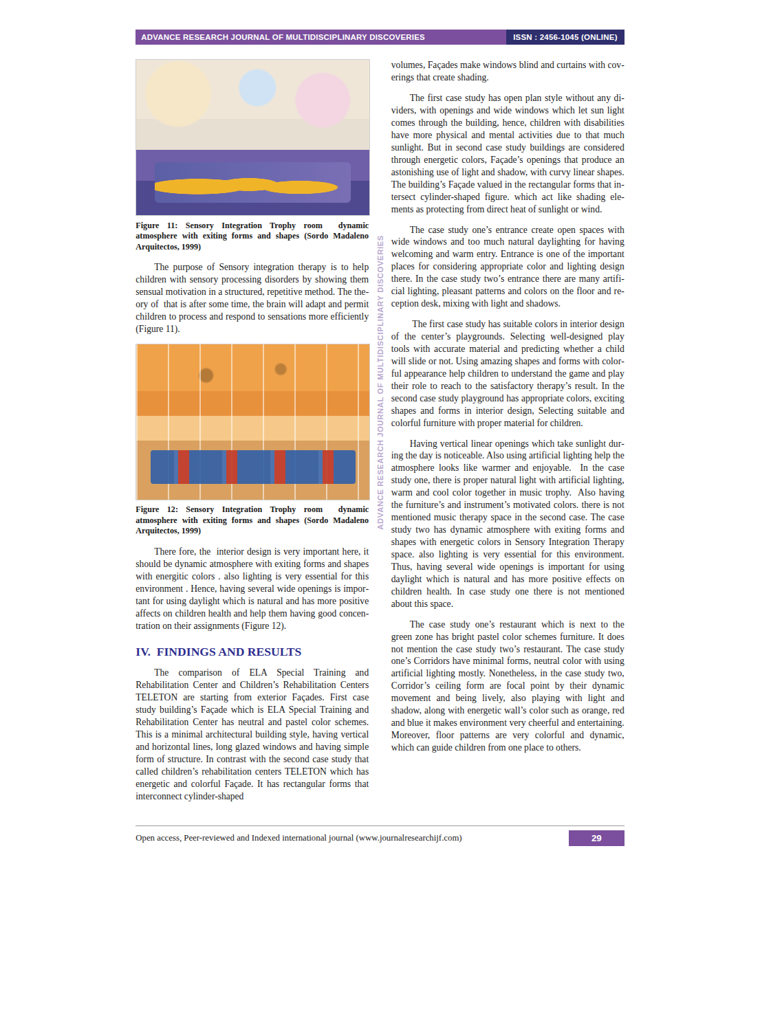ADVANCE RESEARCH JOURNAL OF MULTIDISCIPLINARY DISCOVERIES
ISSN : 2456-1045 (ONLINE)
Figure 11: Sensory Integration Trophy room dynamic atmosphere with exiting forms and shapes (Sordo Madaleno Arquitectos, 1999)
The purpose of Sensory integration therapy is to help children with sensory processing disorders by showing them sensual motivation in a structured, repetitive method. The theory of that is after some time, the brain will adapt and permit children to process and respond to sensations more efficiently (Figure 11).
Figure 12: Sensory Integration Trophy room dynamic atmosphere with exiting forms and shapes (Sordo Madaleno Arquitectos, 1999)
There fore, the interior design is very important here, it should be dynamic atmosphere with exiting forms and shapes with energitic colors . also lighting is very essential for this environment . Hence, having several wide openings is important for using daylight which is natural and has more positive affects on children health and help them having good concentration on their assignments (Figure 12).
IV. FINDINGS AND RESULTS
The comparison of ELA Special Training and Rehabilitation Center and Children’s Rehabilitation Centers TELETON are starting from exterior Façades. First case study building’s Façade which is ELA Special Training and Rehabilitation Center has neutral and pastel color schemes. This is a minimal architectural building style, having vertical and horizontal lines, long glazed windows and having simple form of structure. In contrast with the second case study that called children’s rehabilitation centers TELETON which has energetic and colorful Façade. It has rectangular forms that interconnect cylinder-shaped
volumes, Façades make windows blind and curtains with coverings that create shading.
The first case study has open plan style without any dividers, with openings and wide windows which let sun light comes through the building, hence, children with disabilities have more physical and mental activities due to that much sunlight. But in second case study buildings are considered through energetic colors, Façade’s openings that produce an astonishing use of light and shadow, with curvy linear shapes. The building’s Façade valued in the rectangular forms that intersect cylinder-shaped figure. which act like shading elements as protecting from direct heat of sunlight or wind.
The case study one’s entrance create open spaces with wide windows and too much natural daylighting for having welcoming and warm entry. Entrance is one of the important places for considering appropriate color and lighting design there. In the case study two’s entrance there are many artificial lighting, pleasant patterns and colors on the floor and reception desk, mixing with light and shadows.
The first case study has suitable colors in interior design of the center’s playgrounds. Selecting well-designed play tools with accurate material and predicting whether a child will slide or not. Using amazing shapes and forms with colorful appearance help children to understand the game and play their role to reach to the satisfactory therapy’s result. In the second case study playground has appropriate colors, exciting shapes and forms in interior design, Selecting suitable and colorful furniture with proper material for children.
Having vertical linear openings which take sunlight during the day is noticeable. Also using artificial lighting help the atmosphere looks like warmer and enjoyable. In the case study one, there is proper natural light with artificial lighting, warm and cool color together in music trophy. Also having the furniture’s and instrument’s motivated colors. there is not mentioned music therapy space in the second case. The case study two has dynamic atmosphere with exiting forms and shapes with energetic colors in Sensory Integration Therapy space. also lighting is very essential for this environment. Thus, having several wide openings is important for using daylight which is natural and has more positive effects on children health. In case study one there is not mentioned about this space.
The case study one’s restaurant which is next to the green zone has bright pastel color schemes furniture. It does not mention the case study two’s restaurant. The case study one’s Corridors have minimal forms, neutral color with using artificial lighting mostly. Nonetheless, in the case study two, Corridor’s ceiling form are focal point by their dynamic movement and being lively, also playing with light and shadow, along with energetic wall’s color such as orange, red and blue it makes environment very cheerful and entertaining. Moreover, floor patterns are very colorful and dynamic, which can guide children from one place to others.
ADVANCE RESEARCH JOURNAL OF MULTIDISCIPLINARY DISCOVERIES
Open access, Peer-reviewed and Indexed international journal (www.journalresearchijf.com)
29